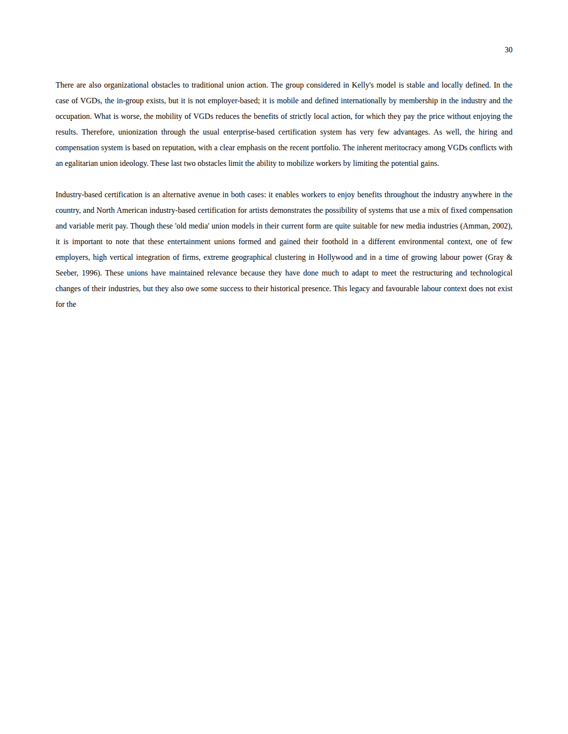30
There are also organizational obstacles to traditional union action. The group considered in Kelly's model is stable and locally defined. In the case of VGDs, the in-group exists, but it is not employer-based; it is mobile and defined internationally by membership in the industry and the occupation. What is worse, the mobility of VGDs reduces the benefits of strictly local action, for which they pay the price without enjoying the results. Therefore, unionization through the usual enterprise-based certification system has very few advantages. As well, the hiring and compensation system is based on reputation, with a clear emphasis on the recent portfolio. The inherent meritocracy among VGDs conflicts with an egalitarian union ideology. These last two obstacles limit the ability to mobilize workers by limiting the potential gains.
Industry-based certification is an alternative avenue in both cases: it enables workers to enjoy benefits throughout the industry anywhere in the country, and North American industry-based certification for artists demonstrates the possibility of systems that use a mix of fixed compensation and variable merit pay. Though these 'old media' union models in their current form are quite suitable for new media industries (Amman, 2002), it is important to note that these entertainment unions formed and gained their foothold in a different environmental context, one of few employers, high vertical integration of firms, extreme geographical clustering in Hollywood and in a time of growing labour power (Gray & Seeber, 1996). These unions have maintained relevance because they have done much to adapt to meet the restructuring and technological changes of their industries, but they also owe some success to their historical presence. This legacy and favourable labour context does not exist for the